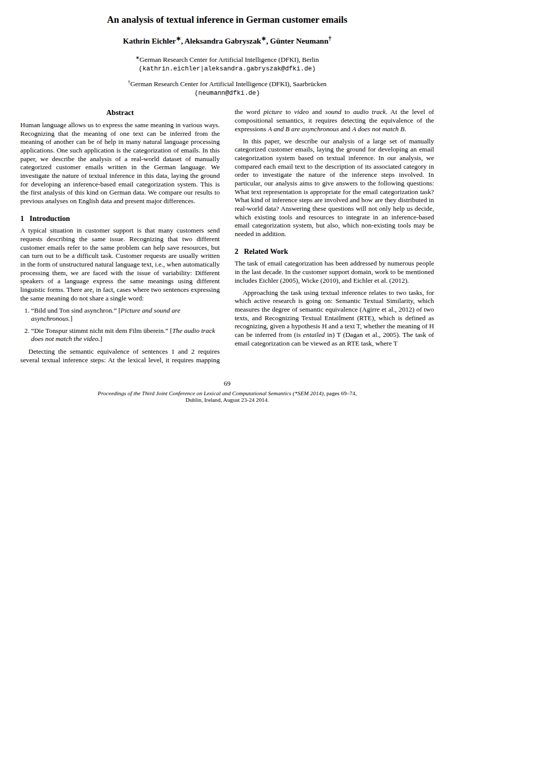An analysis of textual inference in German customer emails
Kathrin Eichler∗, Aleksandra Gabryszak∗, Günter Neumann†
∗German Research Center for Artificial Intelligence (DFKI), Berlin
(kathrin.eichler|aleksandra.gabryszak@dfki.de)
†German Research Center for Artificial Intelligence (DFKI), Saarbrücken
(neumann@dfki.de)
Abstract
Human language allows us to express the same meaning in various ways. Recognizing that the meaning of one text can be inferred from the meaning of another can be of help in many natural language processing applications. One such application is the categorization of emails. In this paper, we describe the analysis of a real-world dataset of manually categorized customer emails written in the German language. We investigate the nature of textual inference in this data, laying the ground for developing an inference-based email categorization system. This is the first analysis of this kind on German data. We compare our results to previous analyses on English data and present major differences.
1 Introduction
A typical situation in customer support is that many customers send requests describing the same issue. Recognizing that two different customer emails refer to the same problem can help save resources, but can turn out to be a difficult task. Customer requests are usually written in the form of unstructured natural language text, i.e., when automatically processing them, we are faced with the issue of variability: Different speakers of a language express the same meanings using different linguistic forms. There are, in fact, cases where two sentences expressing the same meaning do not share a single word:
“Bild und Ton sind asynchron.” [Picture and sound are asynchronous.]
“Die Tonspur stimmt nicht mit dem Film überein.” [The audio track does not match the video.]
Detecting the semantic equivalence of sentences 1 and 2 requires several textual inference steps: At the lexical level, it requires mapping the word picture to video and sound to audio track. At the level of compositional semantics, it requires detecting the equivalence of the expressions A and B are asynchronous and A does not match B.
In this paper, we describe our analysis of a large set of manually categorized customer emails, laying the ground for developing an email categorization system based on textual inference. In our analysis, we compared each email text to the description of its associated category in order to investigate the nature of the inference steps involved. In particular, our analysis aims to give answers to the following questions: What text representation is appropriate for the email categorization task? What kind of inference steps are involved and how are they distributed in real-world data? Answering these questions will not only help us decide, which existing tools and resources to integrate in an inference-based email categorization system, but also, which non-existing tools may be needed in addition.
2 Related Work
The task of email categorization has been addressed by numerous people in the last decade. In the customer support domain, work to be mentioned includes Eichler (2005), Wicke (2010), and Eichler et al. (2012).
Approaching the task using textual inference relates to two tasks, for which active research is going on: Semantic Textual Similarity, which measures the degree of semantic equivalence (Agirre et al., 2012) of two texts, and Recognizing Textual Entailment (RTE), which is defined as recognizing, given a hypothesis H and a text T, whether the meaning of H can be inferred from (is entailed in) T (Dagan et al., 2005). The task of email categorization can be viewed as an RTE task, where T
69
Proceedings of the Third Joint Conference on Lexical and Computational Semantics (*SEM 2014), pages 69–74,
Dublin, Ireland, August 23-24 2014.